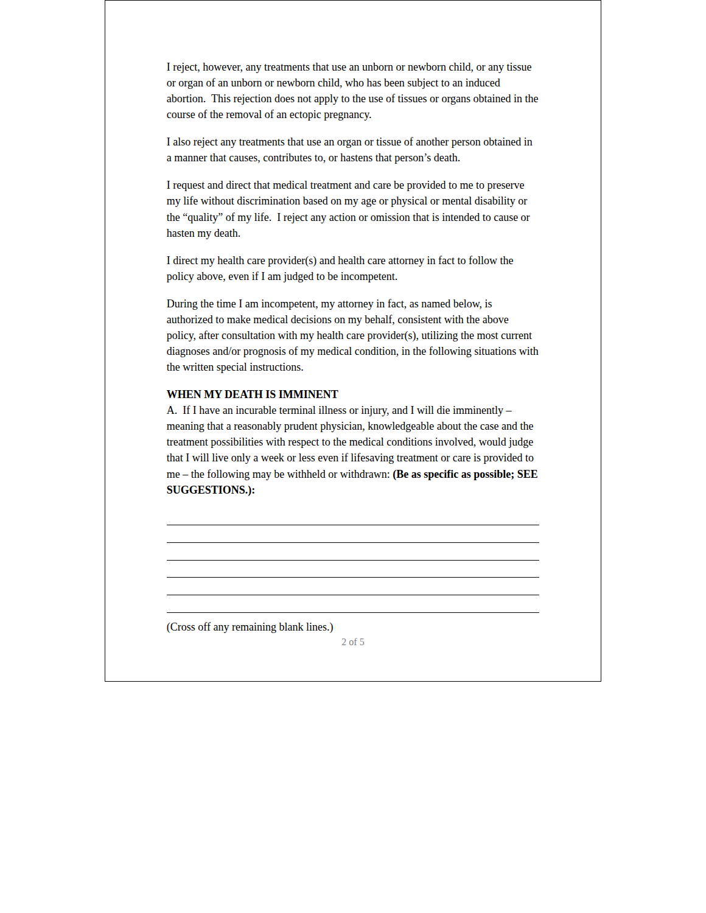I reject, however, any treatments that use an unborn or newborn child, or any tissue or organ of an unborn or newborn child, who has been subject to an induced abortion. This rejection does not apply to the use of tissues or organs obtained in the course of the removal of an ectopic pregnancy.
I also reject any treatments that use an organ or tissue of another person obtained in a manner that causes, contributes to, or hastens that person’s death.
I request and direct that medical treatment and care be provided to me to preserve my life without discrimination based on my age or physical or mental disability or the “quality” of my life. I reject any action or omission that is intended to cause or hasten my death.
I direct my health care provider(s) and health care attorney in fact to follow the policy above, even if I am judged to be incompetent.
During the time I am incompetent, my attorney in fact, as named below, is authorized to make medical decisions on my behalf, consistent with the above policy, after consultation with my health care provider(s), utilizing the most current diagnoses and/or prognosis of my medical condition, in the following situations with the written special instructions.
WHEN MY DEATH IS IMMINENT
A. If I have an incurable terminal illness or injury, and I will die imminently – meaning that a reasonably prudent physician, knowledgeable about the case and the treatment possibilities with respect to the medical conditions involved, would judge that I will live only a week or less even if lifesaving treatment or care is provided to me – the following may be withheld or withdrawn: (Be as specific as possible; SEE SUGGESTIONS.):
(Cross off any remaining blank lines.)
2 of 5